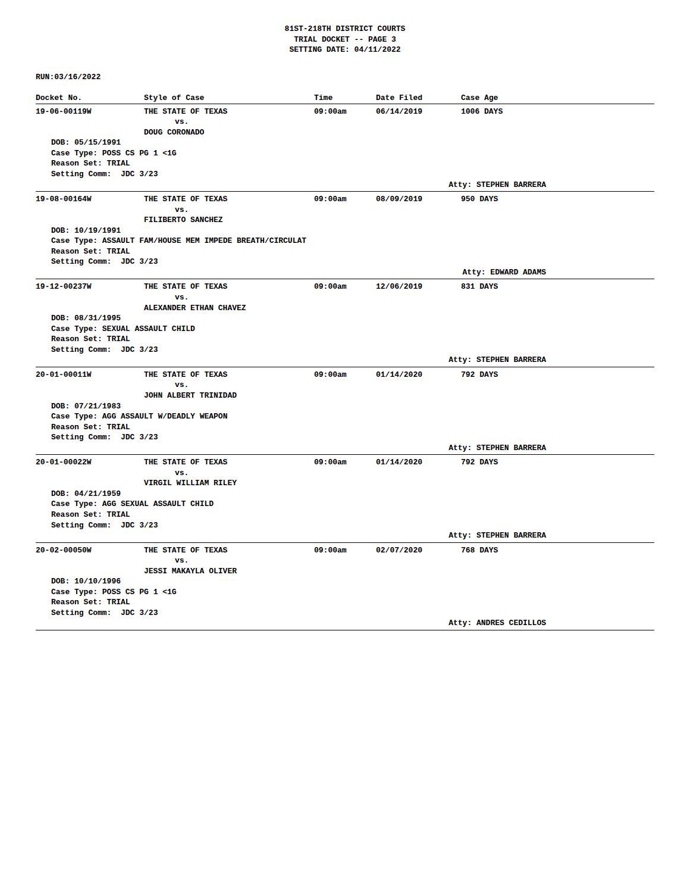81ST-218TH DISTRICT COURTS
TRIAL DOCKET -- PAGE 3
SETTING DATE: 04/11/2022
RUN:03/16/2022
Docket No.
Style of Case
Time
Date Filed
Case Age
19-06-00119W
THE STATE OF TEXAS
09:00am
06/14/2019
1006 DAYS
vs.
DOUG CORONADO
DOB: 05/15/1991
Case Type: POSS CS PG 1 <1G
Reason Set: TRIAL
Setting Comm: JDC 3/23
Atty: STEPHEN BARRERA
19-08-00164W
THE STATE OF TEXAS
09:00am
08/09/2019
950 DAYS
vs.
FILIBERTO SANCHEZ
DOB: 10/19/1991
Case Type: ASSAULT FAM/HOUSE MEM IMPEDE BREATH/CIRCULAT
Reason Set: TRIAL
Setting Comm: JDC 3/23
Atty: EDWARD ADAMS
19-12-00237W
THE STATE OF TEXAS
09:00am
12/06/2019
831 DAYS
vs.
ALEXANDER ETHAN CHAVEZ
DOB: 08/31/1995
Case Type: SEXUAL ASSAULT CHILD
Reason Set: TRIAL
Setting Comm: JDC 3/23
Atty: STEPHEN BARRERA
20-01-00011W
THE STATE OF TEXAS
09:00am
01/14/2020
792 DAYS
vs.
JOHN ALBERT TRINIDAD
DOB: 07/21/1983
Case Type: AGG ASSAULT W/DEADLY WEAPON
Reason Set: TRIAL
Setting Comm: JDC 3/23
Atty: STEPHEN BARRERA
20-01-00022W
THE STATE OF TEXAS
09:00am
01/14/2020
792 DAYS
vs.
VIRGIL WILLIAM RILEY
DOB: 04/21/1959
Case Type: AGG SEXUAL ASSAULT CHILD
Reason Set: TRIAL
Setting Comm: JDC 3/23
Atty: STEPHEN BARRERA
20-02-00050W
THE STATE OF TEXAS
09:00am
02/07/2020
768 DAYS
vs.
JESSI MAKAYLA OLIVER
DOB: 10/10/1996
Case Type: POSS CS PG 1 <1G
Reason Set: TRIAL
Setting Comm: JDC 3/23
Atty: ANDRES CEDILLOS